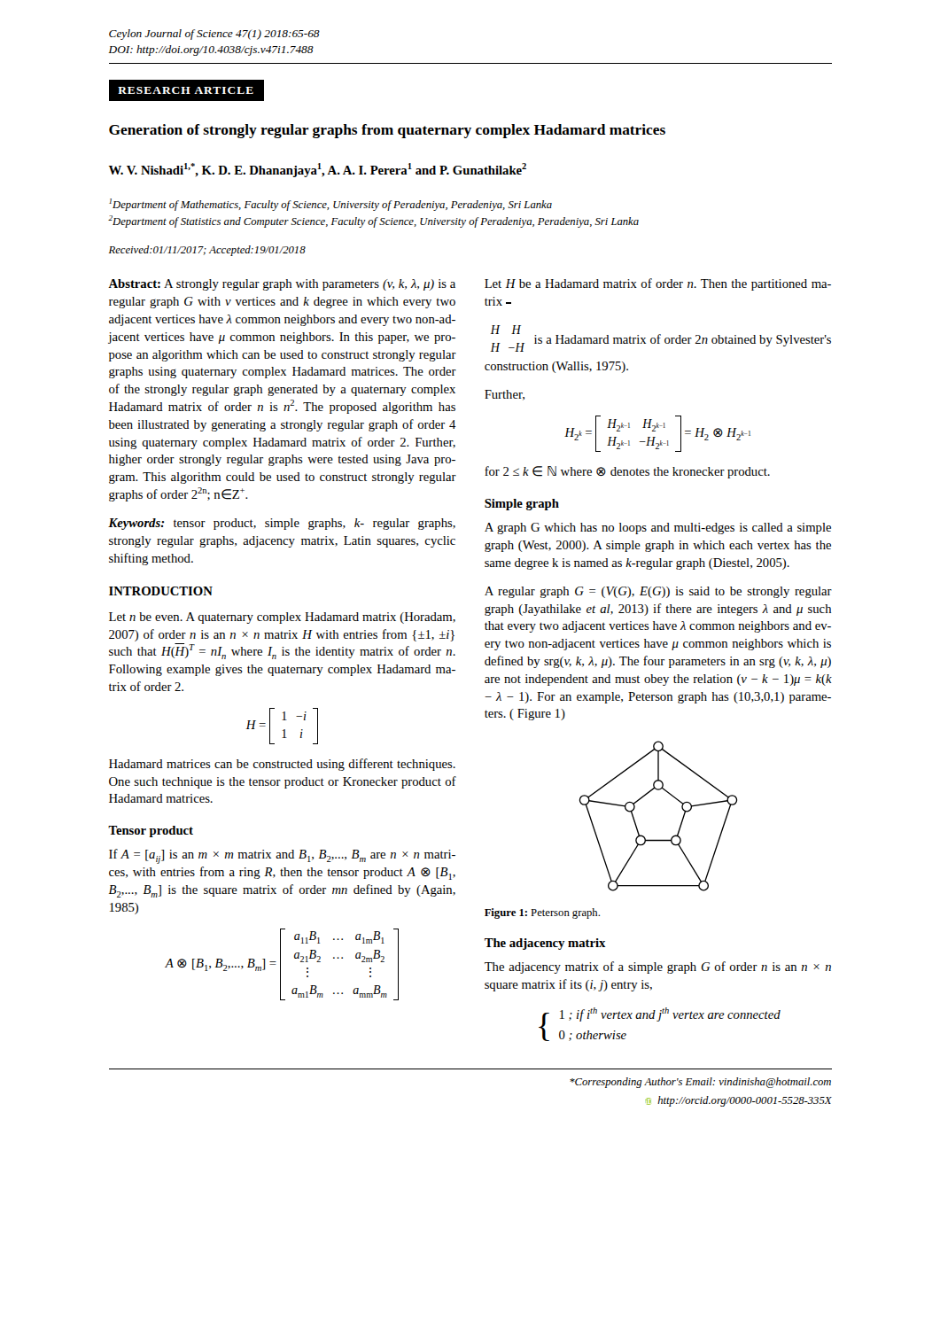Ceylon Journal of Science 47(1) 2018:65-68
DOI: http://doi.org/10.4038/cjs.v47i1.7488
RESEARCH ARTICLE
Generation of strongly regular graphs from quaternary complex Hadamard matrices
W. V. Nishadi1,*, K. D. E. Dhananjaya1, A. A. I. Perera1 and P. Gunathilake2
1Department of Mathematics, Faculty of Science, University of Peradeniya, Peradeniya, Sri Lanka
2Department of Statistics and Computer Science, Faculty of Science, University of Peradeniya, Peradeniya, Sri Lanka
Received:01/11/2017; Accepted:19/01/2018
Abstract: A strongly regular graph with parameters (v, k, λ, μ) is a regular graph G with v vertices and k degree in which every two adjacent vertices have λ common neighbors and every two non-adjacent vertices have μ common neighbors. In this paper, we propose an algorithm which can be used to construct strongly regular graphs using quaternary complex Hadamard matrices. The order of the strongly regular graph generated by a quaternary complex Hadamard matrix of order n is n2. The proposed algorithm has been illustrated by generating a strongly regular graph of order 4 using quaternary complex Hadamard matrix of order 2. Further, higher order strongly regular graphs were tested using Java program. This algorithm could be used to construct strongly regular graphs of order 22n; n∈Z+.
Keywords: tensor product, simple graphs, k- regular graphs, strongly regular graphs, adjacency matrix, Latin squares, cyclic shifting method.
INTRODUCTION
Let n be even. A quaternary complex Hadamard matrix (Horadam, 2007) of order n is an n × n matrix H with entries from {±1, ±i} such that H(H)T = nIn where In is the identity matrix of order n. Following example gives the quaternary complex Hadamard matrix of order 2.
H =
| 1 | − i |
| 1 | i |
Hadamard matrices can be constructed using different techniques. One such technique is the tensor product or Kronecker product of Hadamard matrices.
Tensor product
If A = [aij] is an m × m matrix and B1, B2,..., Bm are n × n matrices, with entries from a ring R, then the tensor product A ⊗ [B1, B2,..., Bm] is the square matrix of order mn defined by (Again, 1985)
A ⊗ [B1, B2,..., Bm] =
| a 11 B 1 | … | a 1m B 1 |
| a 21 B 2 | … | a 2m B 2 |
| ⋮ | | ⋮ |
| a m1 B m | … | a mm B m |
Let H be a Hadamard matrix of order n. Then the partitioned matrix
| H | H |
| H | − H |
is a Hadamard matrix of order 2n obtained by Sylvester's construction (Wallis, 1975).
Further,
H2k =
| H 2 k −1 | H 2 k −1 |
| H 2 k −1 | − H 2 k −1 |
= H2 ⊗ H2k−1
for 2 ≤ k ∈ ℕ where ⊗ denotes the kronecker product.
Simple graph
A graph G which has no loops and multi-edges is called a simple graph (West, 2000). A simple graph in which each vertex has the same degree k is named as k-regular graph (Diestel, 2005).
A regular graph G = (V(G), E(G)) is said to be strongly regular graph (Jayathilake et al, 2013) if there are integers λ and μ such that every two adjacent vertices have λ common neighbors and every two non-adjacent vertices have μ common neighbors which is defined by srg(v, k, λ, μ). The four parameters in an srg (v, k, λ, μ) are not independent and must obey the relation (v − k − 1)μ = k(k − λ − 1). For an example, Peterson graph has (10,3,0,1) parameters. ( Figure 1)
Figure 1: Peterson graph.
The adjacency matrix
The adjacency matrix of a simple graph G of order n is an n × n square matrix if its (i, j) entry is,
{
1 ; if ith vertex and jth vertex are connected
0 ; otherwise
*Corresponding Author's Email: vindinisha@hotmail.com iD http://orcid.org/0000-0001-5528-335X